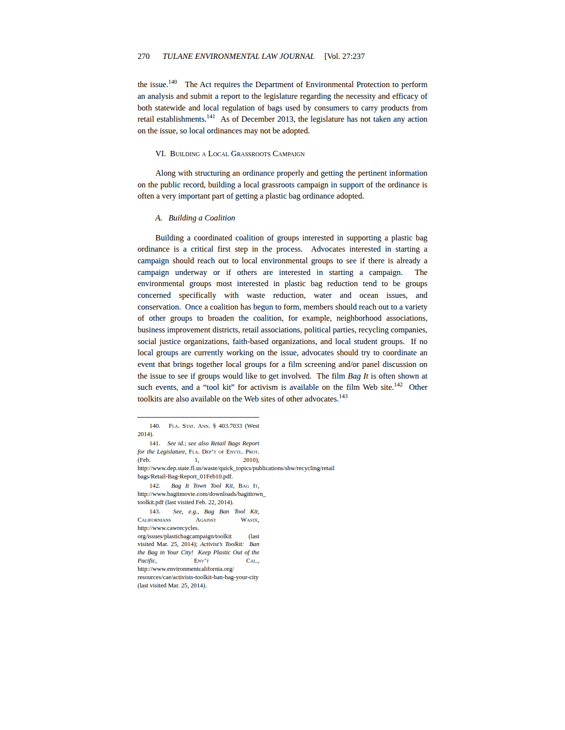270 TULANE ENVIRONMENTAL LAW JOURNAL[Vol. 27:237
the issue.140 The Act requires the Department of Environmental Protection to perform an analysis and submit a report to the legislature regarding the necessity and efficacy of both statewide and local regulation of bags used by consumers to carry products from retail establishments.141 As of December 2013, the legislature has not taken any action on the issue, so local ordinances may not be adopted.
VI. Building a Local Grassroots Campaign
Along with structuring an ordinance properly and getting the pertinent information on the public record, building a local grassroots campaign in support of the ordinance is often a very important part of getting a plastic bag ordinance adopted.
A. Building a Coalition
Building a coordinated coalition of groups interested in supporting a plastic bag ordinance is a critical first step in the process. Advocates interested in starting a campaign should reach out to local environmental groups to see if there is already a campaign underway or if others are interested in starting a campaign. The environmental groups most interested in plastic bag reduction tend to be groups concerned specifically with waste reduction, water and ocean issues, and conservation. Once a coalition has begun to form, members should reach out to a variety of other groups to broaden the coalition, for example, neighborhood associations, business improvement districts, retail associations, political parties, recycling companies, social justice organizations, faith-based organizations, and local student groups. If no local groups are currently working on the issue, advocates should try to coordinate an event that brings together local groups for a film screening and/or panel discussion on the issue to see if groups would like to get involved. The film Bag It is often shown at such events, and a “tool kit” for activism is available on the film Web site.142 Other toolkits are also available on the Web sites of other advocates.143
140. Fla. Stat. Ann. § 403.7033 (West 2014).
141. See id.; see also Retail Bags Report for the Legislature, Fla. Dep’t of Envtl. Prot. (Feb. 1, 2010), http://www.dep.state.fl.us/waste/quick_topics/publications/shw/recycling/retail bags/Retail-Bag-Report_01Feb10.pdf.
142. Bag It Town Tool Kit, Bag It, http://www.bagitmovie.com/downloads/bagittown_ toolkit.pdf (last visited Feb. 22, 2014).
143. See, e.g., Bag Ban Tool Kit, Californians Against Waste, http://www.cawrecycles. org/issues/plasticbagcampaign/toolkit (last visited Mar. 25, 2014); Activist’s Toolkit: Ban the Bag in Your City! Keep Plastic Out of the Pacific, Env’t Cal., http://www.environmentcalifornia.org/ resources/cae/activists-toolkit-ban-bag-your-city (last visited Mar. 25, 2014).